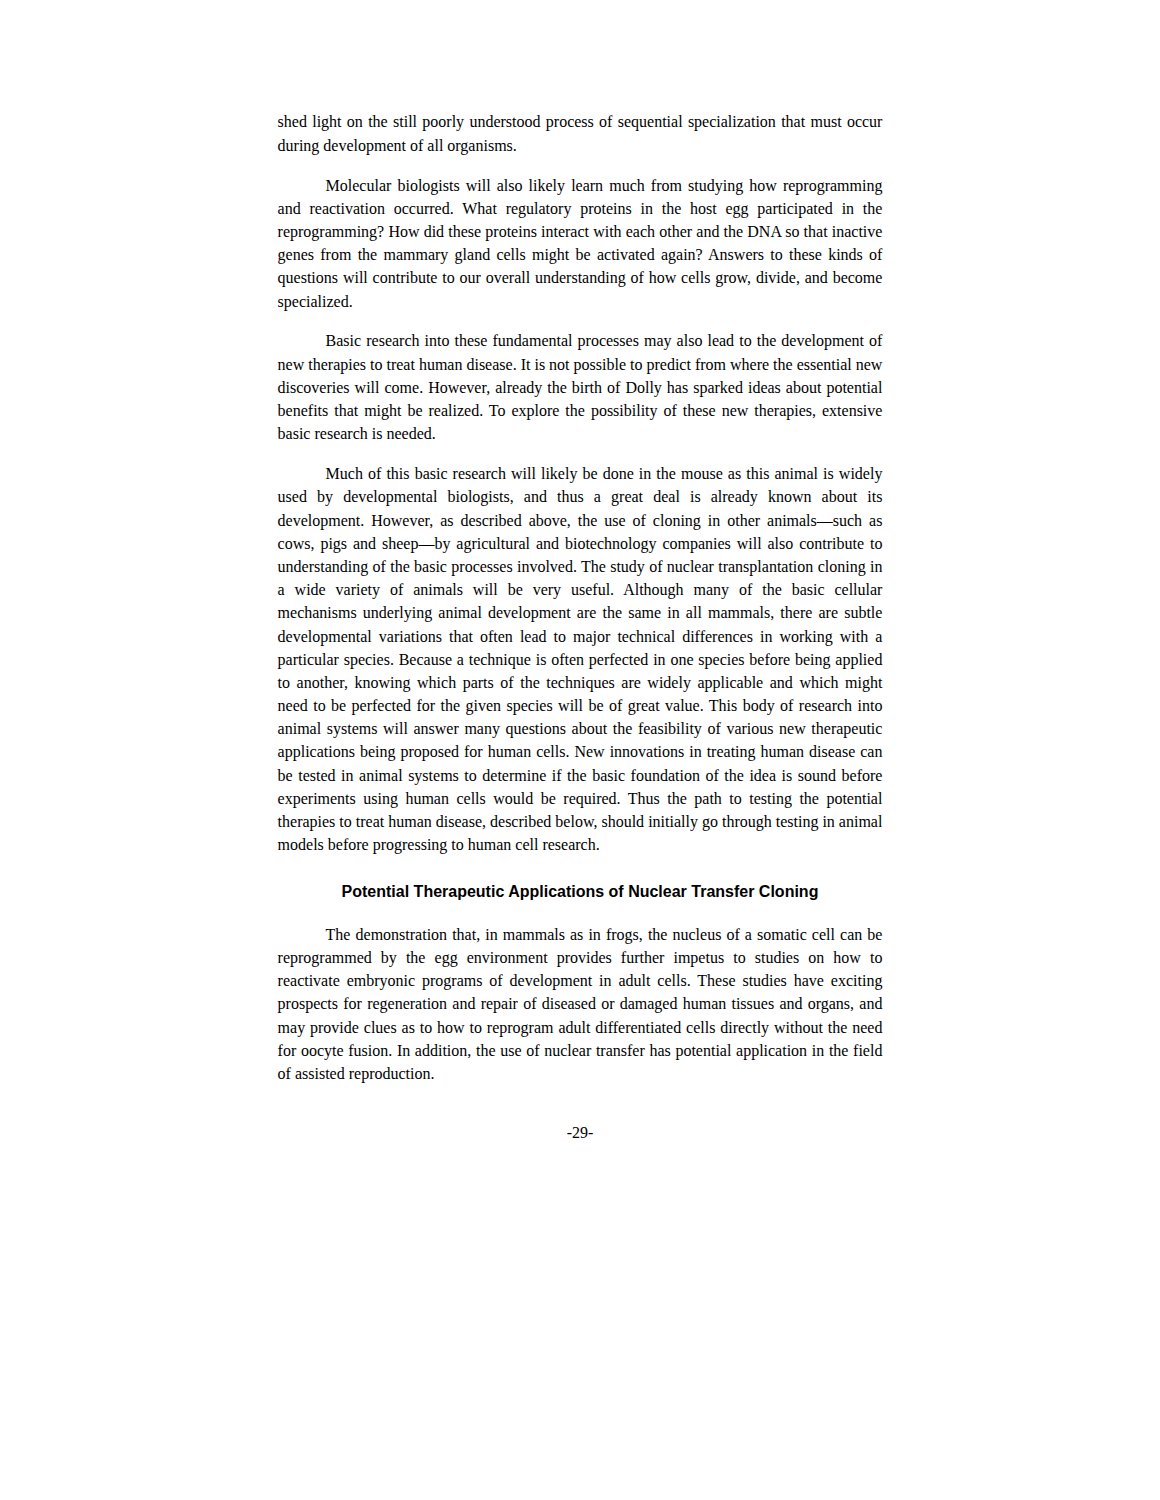shed light on the still poorly understood process of sequential specialization that must occur during development of all organisms.
Molecular biologists will also likely learn much from studying how reprogramming and reactivation occurred. What regulatory proteins in the host egg participated in the reprogramming? How did these proteins interact with each other and the DNA so that inactive genes from the mammary gland cells might be activated again? Answers to these kinds of questions will contribute to our overall understanding of how cells grow, divide, and become specialized.
Basic research into these fundamental processes may also lead to the development of new therapies to treat human disease. It is not possible to predict from where the essential new discoveries will come. However, already the birth of Dolly has sparked ideas about potential benefits that might be realized. To explore the possibility of these new therapies, extensive basic research is needed.
Much of this basic research will likely be done in the mouse as this animal is widely used by developmental biologists, and thus a great deal is already known about its development. However, as described above, the use of cloning in other animals—such as cows, pigs and sheep—by agricultural and biotechnology companies will also contribute to understanding of the basic processes involved. The study of nuclear transplantation cloning in a wide variety of animals will be very useful. Although many of the basic cellular mechanisms underlying animal development are the same in all mammals, there are subtle developmental variations that often lead to major technical differences in working with a particular species. Because a technique is often perfected in one species before being applied to another, knowing which parts of the techniques are widely applicable and which might need to be perfected for the given species will be of great value. This body of research into animal systems will answer many questions about the feasibility of various new therapeutic applications being proposed for human cells. New innovations in treating human disease can be tested in animal systems to determine if the basic foundation of the idea is sound before experiments using human cells would be required. Thus the path to testing the potential therapies to treat human disease, described below, should initially go through testing in animal models before progressing to human cell research.
Potential Therapeutic Applications of Nuclear Transfer Cloning
The demonstration that, in mammals as in frogs, the nucleus of a somatic cell can be reprogrammed by the egg environment provides further impetus to studies on how to reactivate embryonic programs of development in adult cells. These studies have exciting prospects for regeneration and repair of diseased or damaged human tissues and organs, and may provide clues as to how to reprogram adult differentiated cells directly without the need for oocyte fusion. In addition, the use of nuclear transfer has potential application in the field of assisted reproduction.
-29-